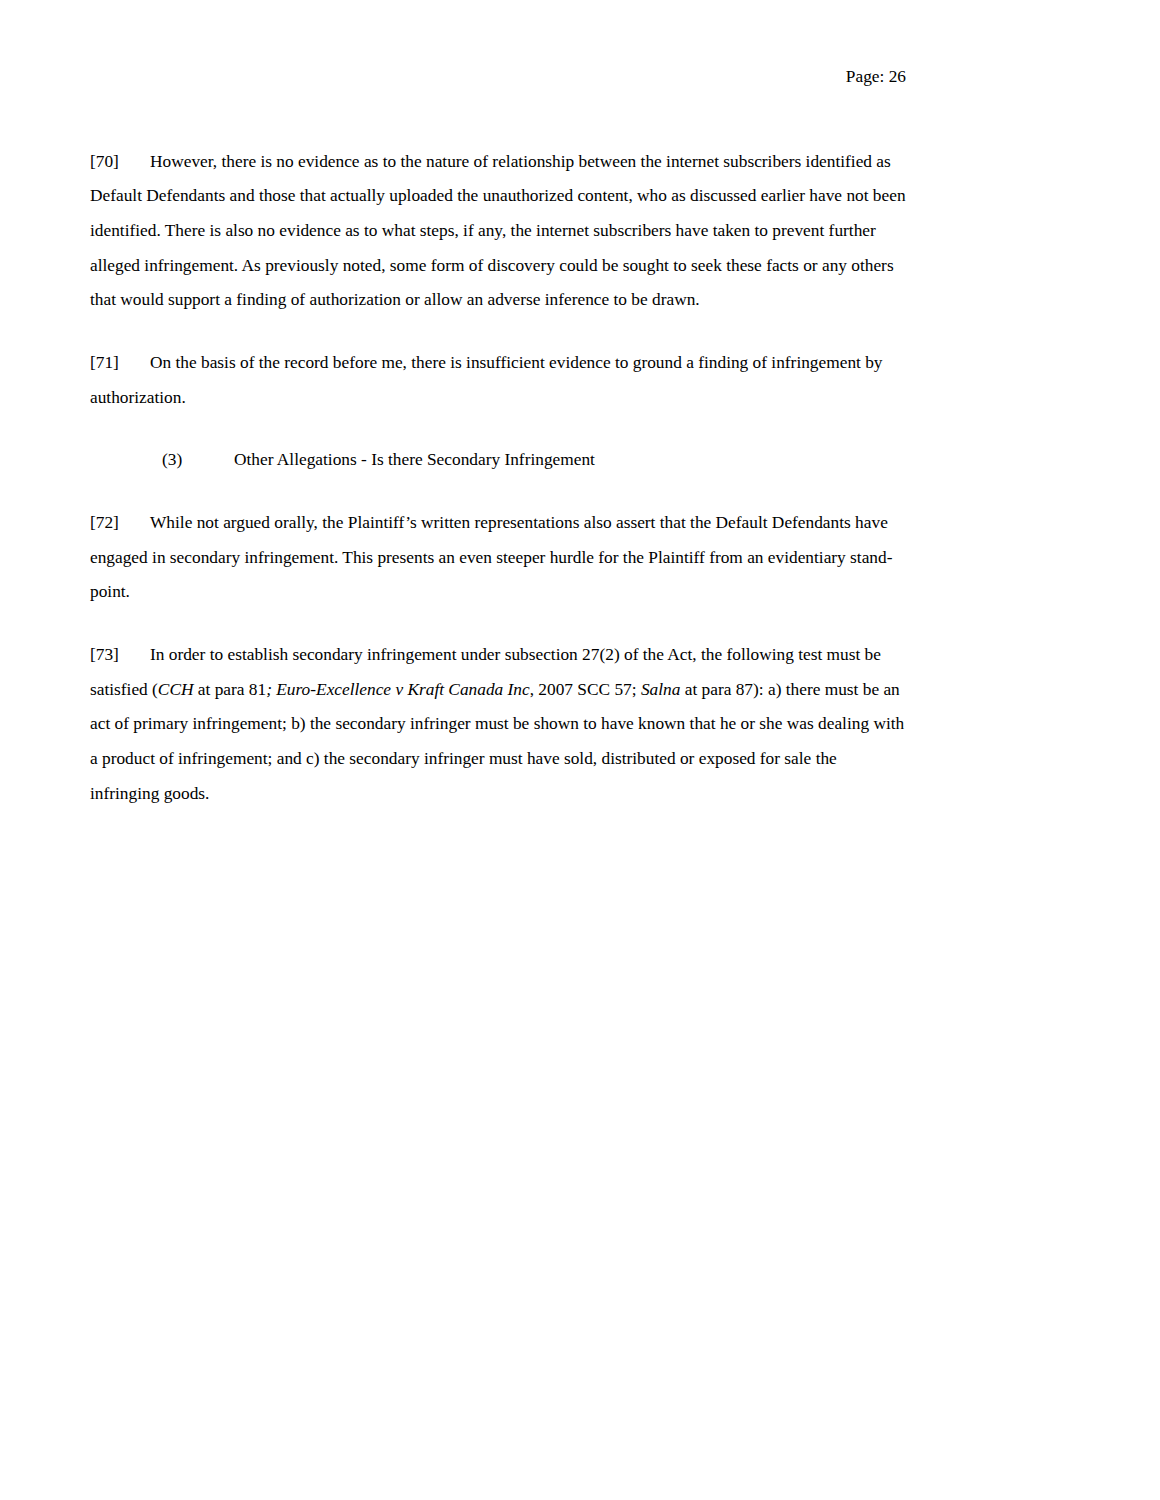Page: 26
[70] However, there is no evidence as to the nature of relationship between the internet subscribers identified as Default Defendants and those that actually uploaded the unauthorized content, who as discussed earlier have not been identified. There is also no evidence as to what steps, if any, the internet subscribers have taken to prevent further alleged infringement. As previously noted, some form of discovery could be sought to seek these facts or any others that would support a finding of authorization or allow an adverse inference to be drawn.
[71] On the basis of the record before me, there is insufficient evidence to ground a finding of infringement by authorization.
(3) Other Allegations - Is there Secondary Infringement
[72] While not argued orally, the Plaintiff’s written representations also assert that the Default Defendants have engaged in secondary infringement. This presents an even steeper hurdle for the Plaintiff from an evidentiary stand-point.
[73] In order to establish secondary infringement under subsection 27(2) of the Act, the following test must be satisfied (CCH at para 81; Euro-Excellence v Kraft Canada Inc, 2007 SCC 57; Salna at para 87): a) there must be an act of primary infringement; b) the secondary infringer must be shown to have known that he or she was dealing with a product of infringement; and c) the secondary infringer must have sold, distributed or exposed for sale the infringing goods.